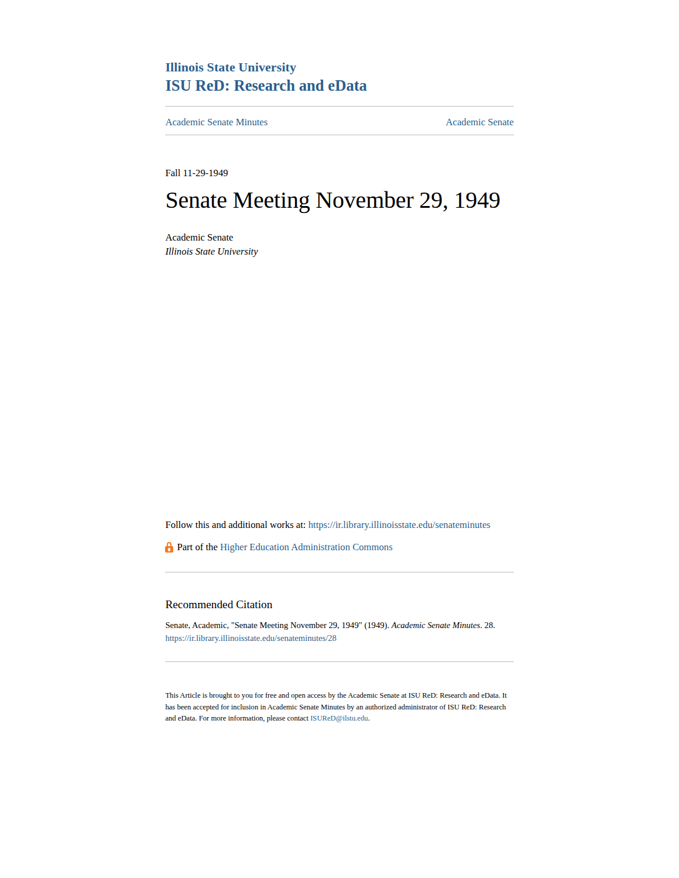Illinois State University
ISU ReD: Research and eData
Academic Senate Minutes
Academic Senate
Fall 11-29-1949
Senate Meeting November 29, 1949
Academic Senate
Illinois State University
Follow this and additional works at: https://ir.library.illinoisstate.edu/senateminutes
Part of the Higher Education Administration Commons
Recommended Citation
Senate, Academic, "Senate Meeting November 29, 1949" (1949). Academic Senate Minutes. 28.
https://ir.library.illinoisstate.edu/senateminutes/28
This Article is brought to you for free and open access by the Academic Senate at ISU ReD: Research and eData. It has been accepted for inclusion in Academic Senate Minutes by an authorized administrator of ISU ReD: Research and eData. For more information, please contact ISUReD@ilstu.edu.